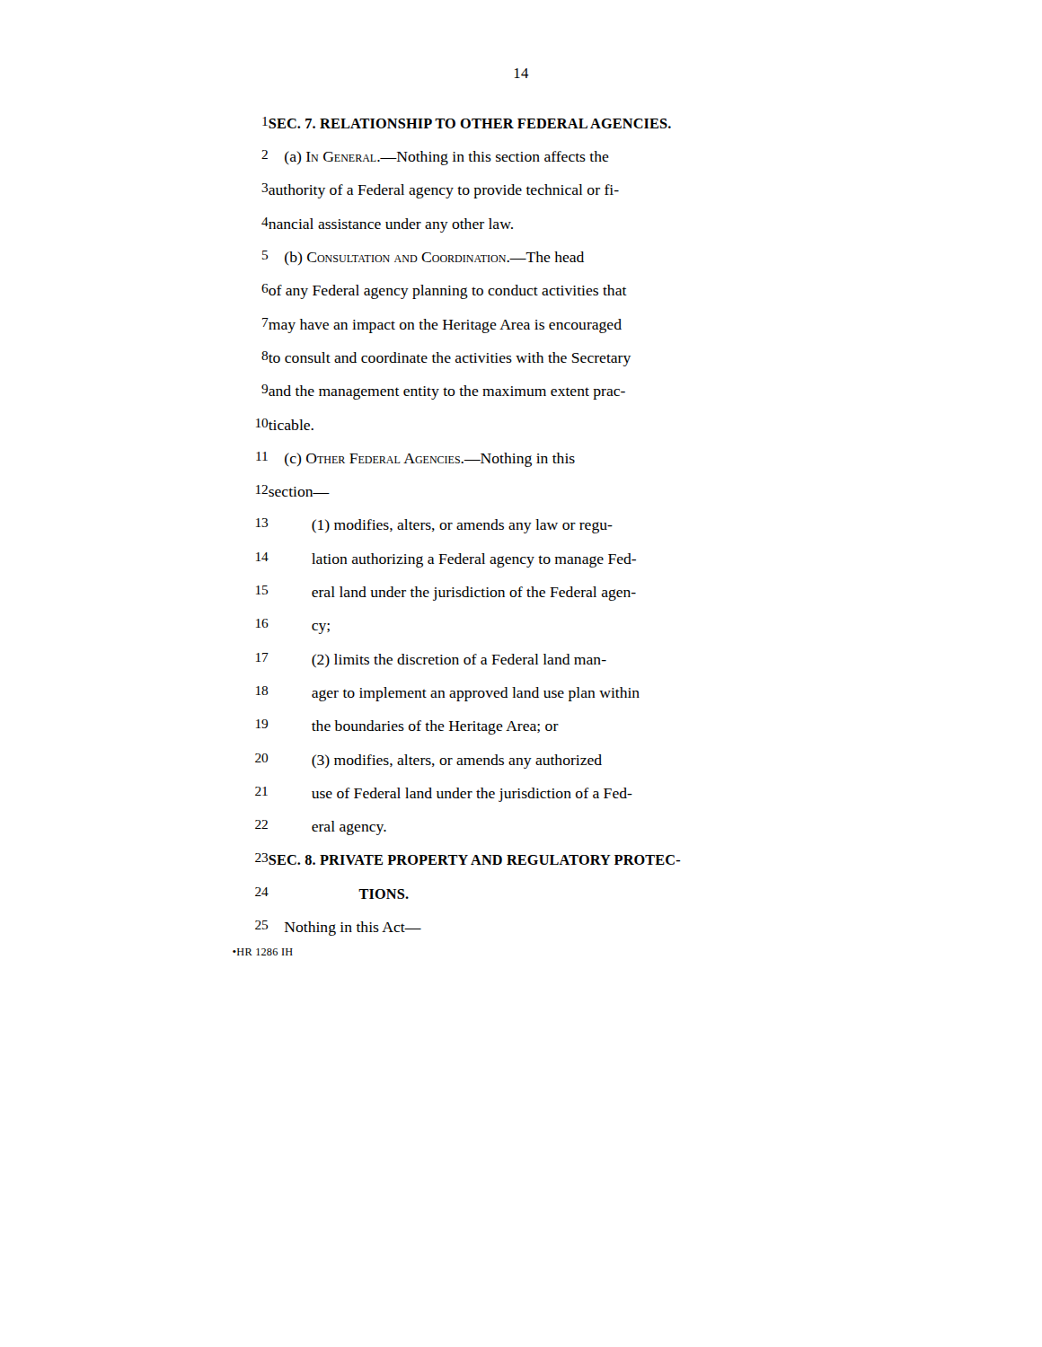14
| 1 | SEC. 7. RELATIONSHIP TO OTHER FEDERAL AGENCIES. |
| 2 | (a) In General. —Nothing in this section affects the |
| 3 | authority of a Federal agency to provide technical or fi- |
| 4 | nancial assistance under any other law. |
| 5 | (b) Consultation and Coordination. —The head |
| 6 | of any Federal agency planning to conduct activities that |
| 7 | may have an impact on the Heritage Area is encouraged |
| 8 | to consult and coordinate the activities with the Secretary |
| 9 | and the management entity to the maximum extent prac- |
| 10 | ticable. |
| 11 | (c) Other Federal Agencies. —Nothing in this |
| 12 | section— |
| 13 | (1) modifies, alters, or amends any law or regu- |
| 14 | lation authorizing a Federal agency to manage Fed- |
| 15 | eral land under the jurisdiction of the Federal agen- |
| 16 | cy; |
| 17 | (2) limits the discretion of a Federal land man- |
| 18 | ager to implement an approved land use plan within |
| 19 | the boundaries of the Heritage Area; or |
| 20 | (3) modifies, alters, or amends any authorized |
| 21 | use of Federal land under the jurisdiction of a Fed- |
| 22 | eral agency. |
| 23 | SEC. 8. PRIVATE PROPERTY AND REGULATORY PROTEC- |
| 24 | TIONS. |
| 25 | Nothing in this Act— |
•HR 1286 IH